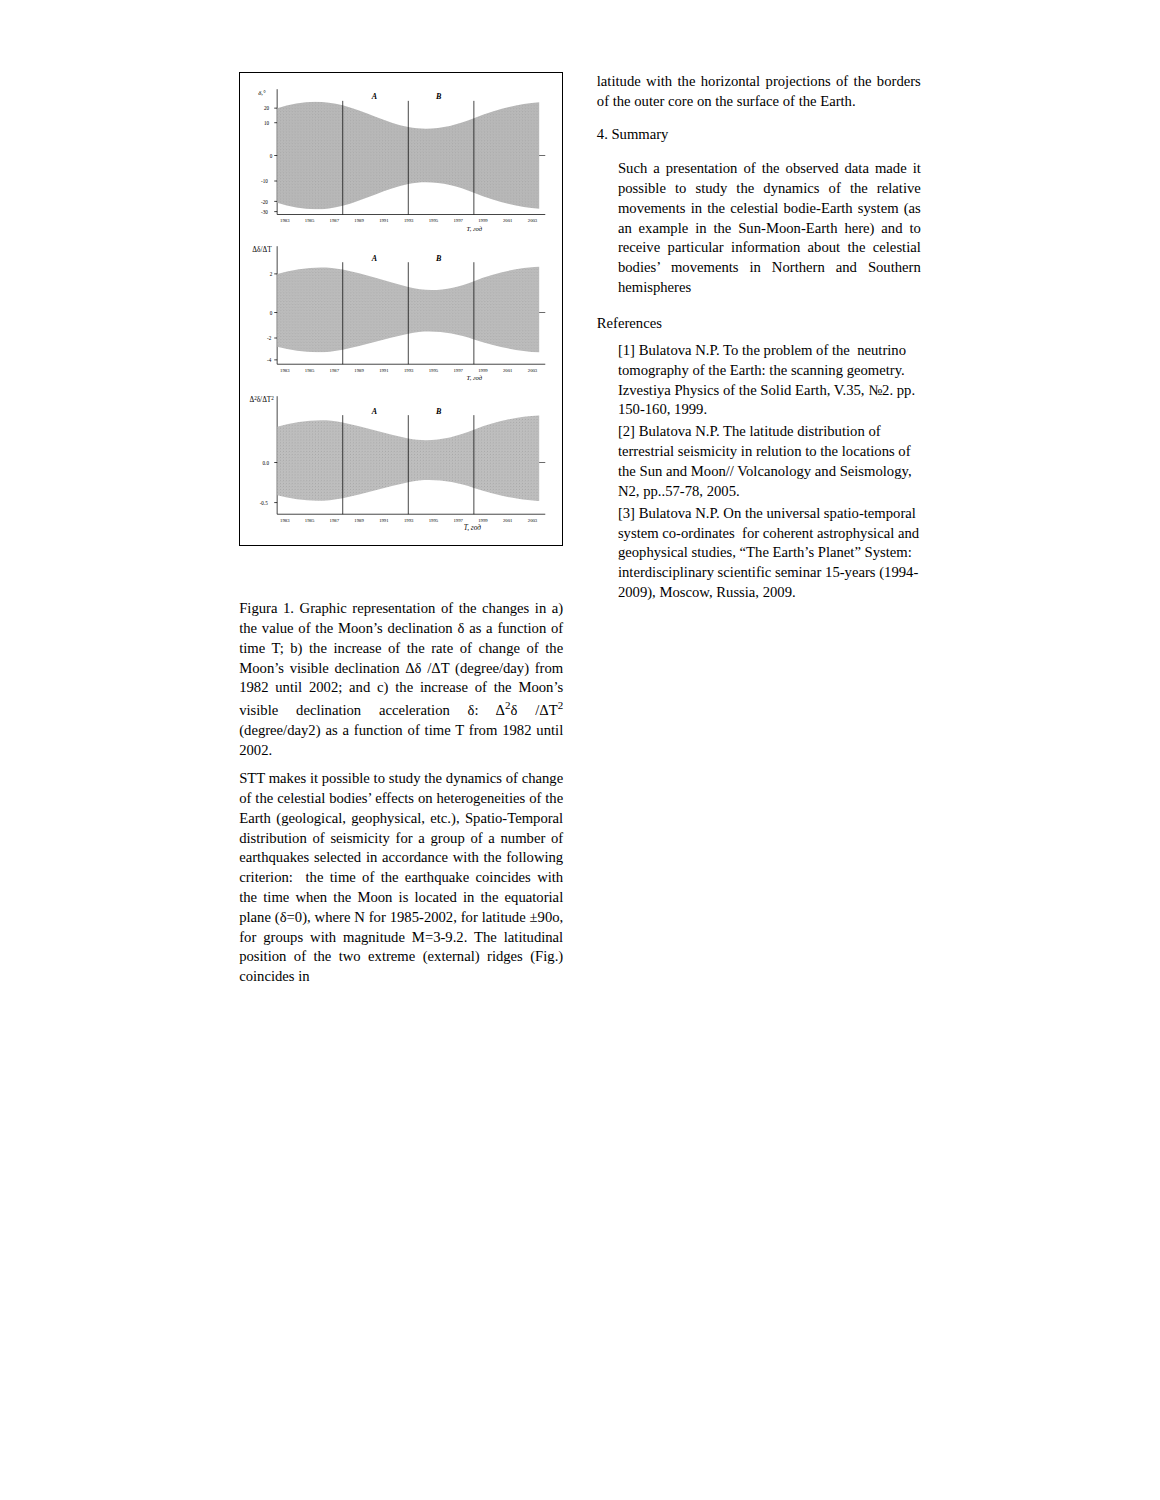20 10 0 -10 -20 -30 δ,° A B 1983 1985 1987 1989 1991 1993 1995 1997 1999 2001 2003 T, год
2 0 -2 -4 Δδ/ΔT A B 1983 1985 1987 1989 1991 1993 1995 1997 1999 2001 2003 T, год
0.0 -0.5 Δ2δ/ΔT2 A B 1983 1985 1987 1989 1991 1993 1995 1997 1999 2001 2003 T, год
Figura 1. Graphic representation of the changes in a) the value of the Moon’s declination δ as a function of time T; b) the increase of the rate of change of the Moon’s visible declination Δδ /ΔT (degree/day) from 1982 until 2002; and c) the increase of the Moon’s visible declination acceleration δ: Δ2δ /ΔT2 (degree/day2) as a function of time T from 1982 until 2002.
STT makes it possible to study the dynamics of change of the celestial bodies’ effects on heterogeneities of the Earth (geological, geophysical, etc.), Spatio-Temporal distribution of seismicity for a group of a number of earthquakes selected in accordance with the following criterion: the time of the earthquake coincides with the time when the Moon is located in the equatorial plane (δ=0), where N for 1985-2002, for latitude ±90o, for groups with magnitude M=3-9.2. The latitudinal position of the two extreme (external) ridges (Fig.) coincides in
latitude with the horizontal projections of the borders of the outer core on the surface of the Earth.
4. Summary
Such a presentation of the observed data made it possible to study the dynamics of the relative movements in the celestial bodie-Earth system (as an example in the Sun-Moon-Earth here) and to receive particular information about the celestial bodies’ movements in Northern and Southern hemispheres
References
[1] Bulatova N.P. To the problem of the neutrino tomography of the Earth: the scanning geometry. Izvestiya Physics of the Solid Earth, V.35, №2. pp. 150-160, 1999.
[2] Bulatova N.P. The latitude distribution of terrestrial seismicity in relution to the locations of the Sun and Moon// Volcanology and Seismology, N2, pp..57-78, 2005.
[3] Bulatova N.P. On the universal spatio-temporal system co-ordinates for coherent astrophysical and geophysical studies, “The Earth’s Planet” System: interdisciplinary scientific seminar 15-years (1994-2009), Moscow, Russia, 2009.